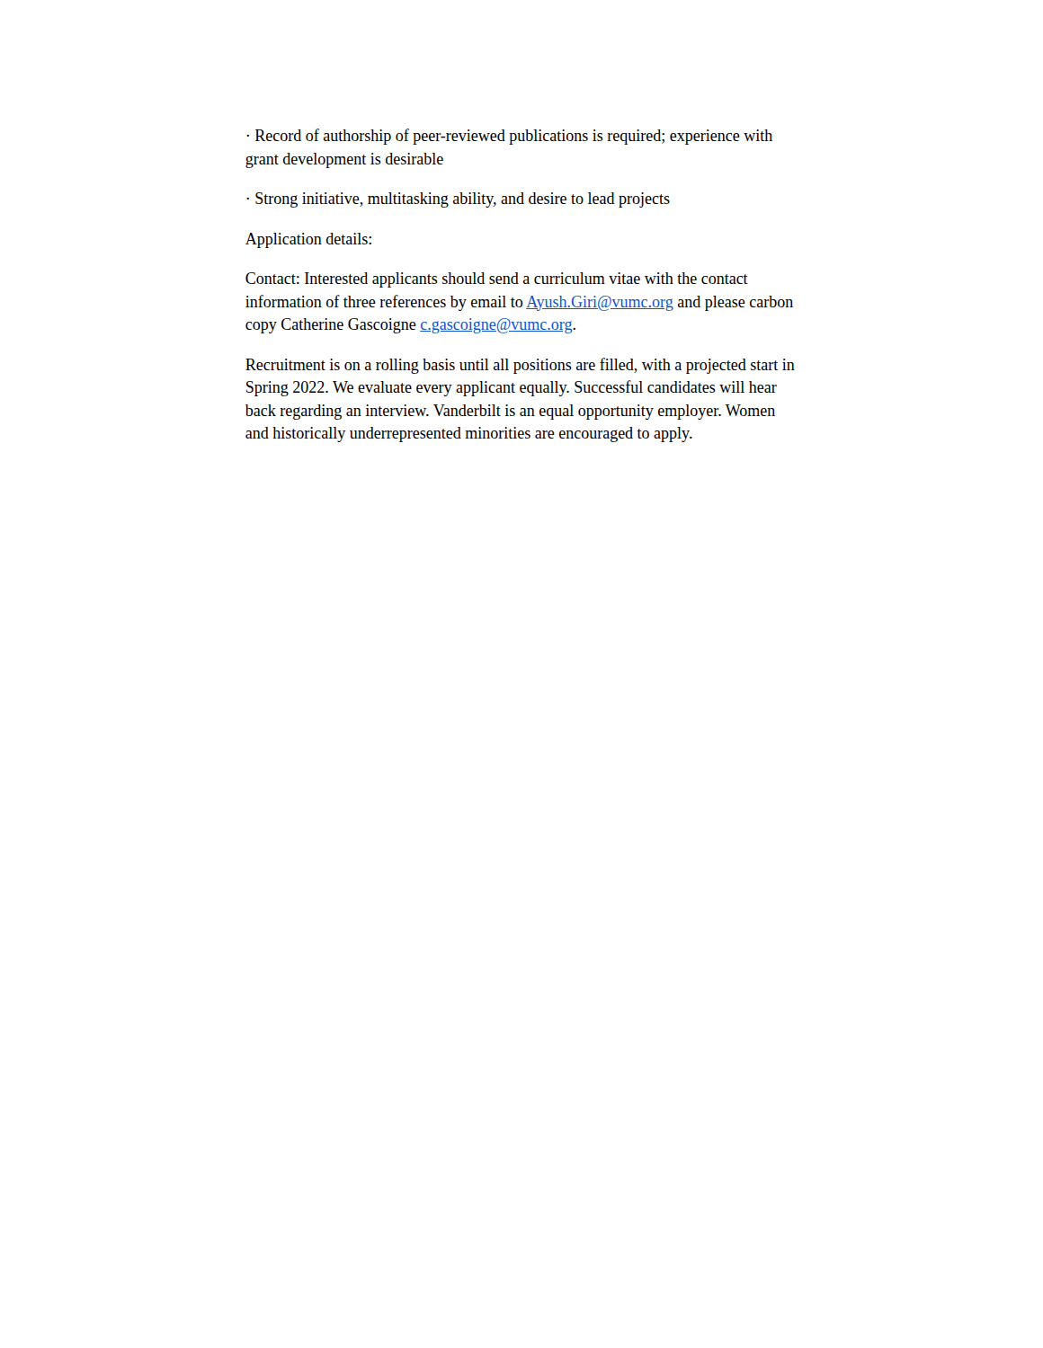· Record of authorship of peer-reviewed publications is required; experience with grant development is desirable
· Strong initiative, multitasking ability, and desire to lead projects
Application details:
Contact: Interested applicants should send a curriculum vitae with the contact information of three references by email to Ayush.Giri@vumc.org and please carbon copy Catherine Gascoigne c.gascoigne@vumc.org.
Recruitment is on a rolling basis until all positions are filled, with a projected start in Spring 2022. We evaluate every applicant equally. Successful candidates will hear back regarding an interview. Vanderbilt is an equal opportunity employer. Women and historically underrepresented minorities are encouraged to apply.